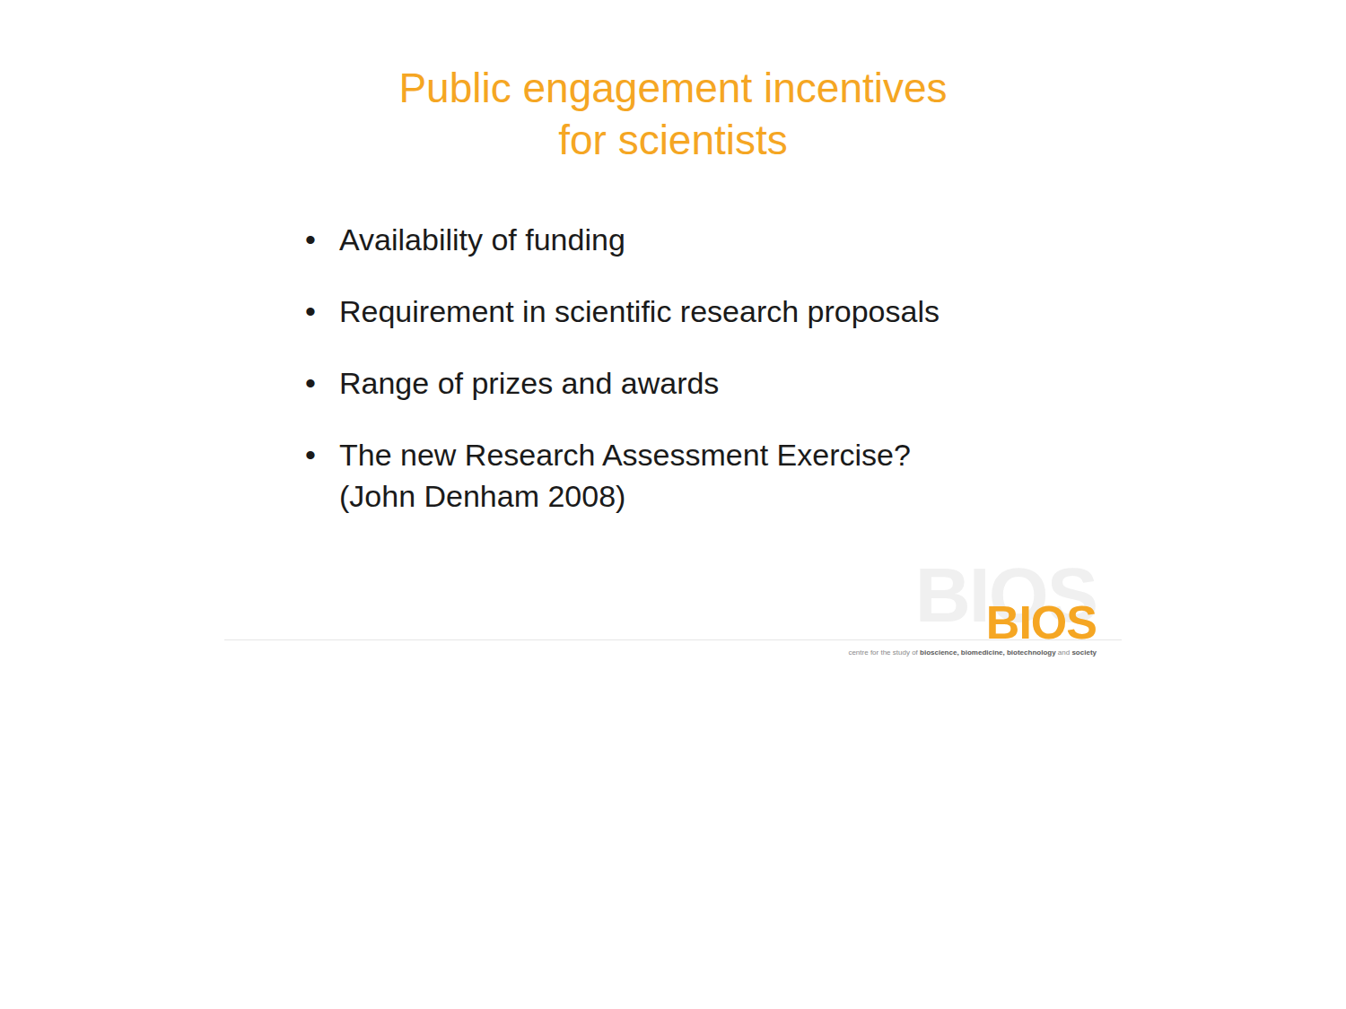Public engagement incentives
for scientists
Availability of funding
Requirement in scientific research proposals
Range of prizes and awards
The new Research Assessment Exercise?
(John Denham 2008)
BIOS
BIOS
centre for the study of bioscience, biomedicine, biotechnology and society